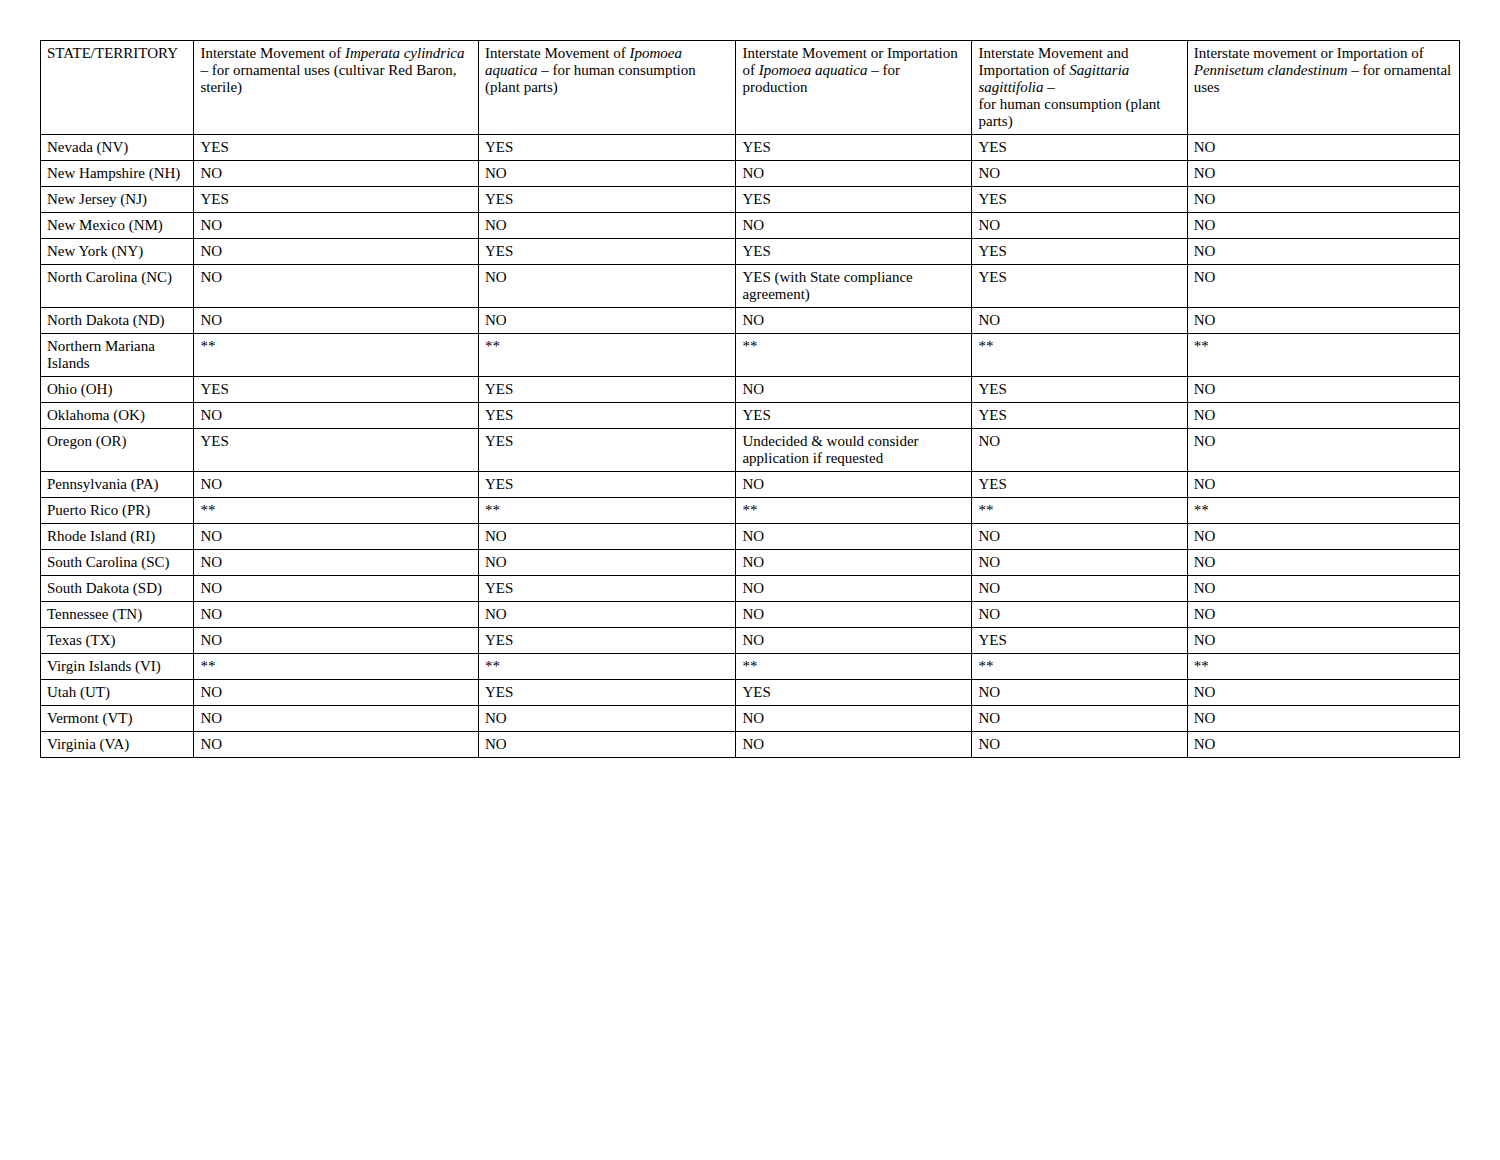| STATE/TERRITORY | Interstate Movement of Imperata cylindrica – for ornamental uses (cultivar Red Baron, sterile) | Interstate Movement of Ipomoea aquatica – for human consumption (plant parts) | Interstate Movement or Importation of Ipomoea aquatica – for production | Interstate Movement and Importation of Sagittaria sagittifolia – for human consumption (plant parts) | Interstate movement or Importation of Pennisetum clandestinum – for ornamental uses |
| --- | --- | --- | --- | --- | --- |
| Nevada (NV) | YES | YES | YES | YES | NO |
| New Hampshire (NH) | NO | NO | NO | NO | NO |
| New Jersey (NJ) | YES | YES | YES | YES | NO |
| New Mexico (NM) | NO | NO | NO | NO | NO |
| New York (NY) | NO | YES | YES | YES | NO |
| North Carolina (NC) | NO | NO | YES (with State compliance agreement) | YES | NO |
| North Dakota (ND) | NO | NO | NO | NO | NO |
| Northern Mariana Islands | ** | ** | ** | ** | ** |
| Ohio (OH) | YES | YES | NO | YES | NO |
| Oklahoma (OK) | NO | YES | YES | YES | NO |
| Oregon (OR) | YES | YES | Undecided & would consider application if requested | NO | NO |
| Pennsylvania (PA) | NO | YES | NO | YES | NO |
| Puerto Rico (PR) | ** | ** | ** | ** | ** |
| Rhode Island (RI) | NO | NO | NO | NO | NO |
| South Carolina (SC) | NO | NO | NO | NO | NO |
| South Dakota (SD) | NO | YES | NO | NO | NO |
| Tennessee (TN) | NO | NO | NO | NO | NO |
| Texas (TX) | NO | YES | NO | YES | NO |
| Virgin Islands (VI) | ** | ** | ** | ** | ** |
| Utah (UT) | NO | YES | YES | NO | NO |
| Vermont (VT) | NO | NO | NO | NO | NO |
| Virginia (VA) | NO | NO | NO | NO | NO |